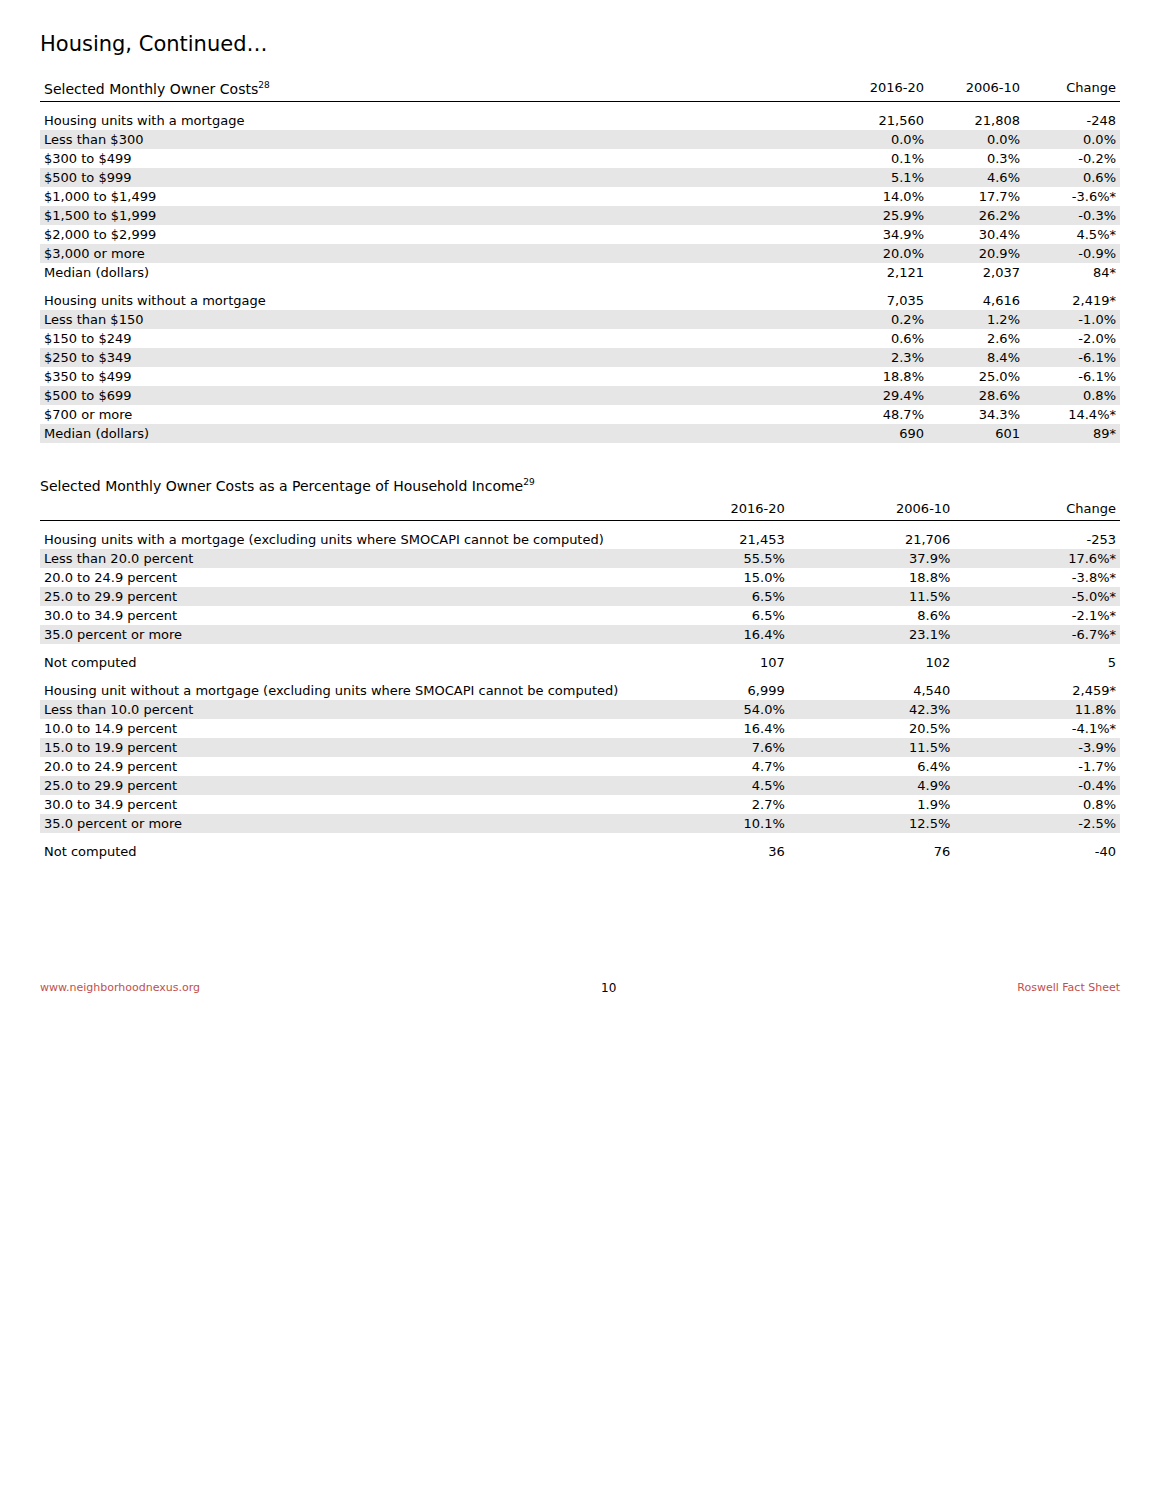Housing, Continued…
| Selected Monthly Owner Costs 28 | 2016-20 | 2006-10 | Change |
| --- | --- | --- | --- |
| Housing units with a mortgage | 21,560 | 21,808 | -248 |
| Less than $300 | 0.0% | 0.0% | 0.0% |
| $300 to $499 | 0.1% | 0.3% | -0.2% |
| $500 to $999 | 5.1% | 4.6% | 0.6% |
| $1,000 to $1,499 | 14.0% | 17.7% | -3.6%* |
| $1,500 to $1,999 | 25.9% | 26.2% | -0.3% |
| $2,000 to $2,999 | 34.9% | 30.4% | 4.5%* |
| $3,000 or more | 20.0% | 20.9% | -0.9% |
| Median (dollars) | 2,121 | 2,037 | 84* |
| Housing units without a mortgage | 7,035 | 4,616 | 2,419* |
| Less than $150 | 0.2% | 1.2% | -1.0% |
| $150 to $249 | 0.6% | 2.6% | -2.0% |
| $250 to $349 | 2.3% | 8.4% | -6.1% |
| $350 to $499 | 18.8% | 25.0% | -6.1% |
| $500 to $699 | 29.4% | 28.6% | 0.8% |
| $700 or more | 48.7% | 34.3% | 14.4%* |
| Median (dollars) | 690 | 601 | 89* |
Selected Monthly Owner Costs as a Percentage of Household Income29
| | 2016-20 | 2006-10 | Change |
| --- | --- | --- | --- |
| Housing units with a mortgage (excluding units where SMOCAPI cannot be computed) | 21,453 | 21,706 | -253 |
| Less than 20.0 percent | 55.5% | 37.9% | 17.6%* |
| 20.0 to 24.9 percent | 15.0% | 18.8% | -3.8%* |
| 25.0 to 29.9 percent | 6.5% | 11.5% | -5.0%* |
| 30.0 to 34.9 percent | 6.5% | 8.6% | -2.1%* |
| 35.0 percent or more | 16.4% | 23.1% | -6.7%* |
| Not computed | 107 | 102 | 5 |
| Housing unit without a mortgage (excluding units where SMOCAPI cannot be computed) | 6,999 | 4,540 | 2,459* |
| Less than 10.0 percent | 54.0% | 42.3% | 11.8% |
| 10.0 to 14.9 percent | 16.4% | 20.5% | -4.1%* |
| 15.0 to 19.9 percent | 7.6% | 11.5% | -3.9% |
| 20.0 to 24.9 percent | 4.7% | 6.4% | -1.7% |
| 25.0 to 29.9 percent | 4.5% | 4.9% | -0.4% |
| 30.0 to 34.9 percent | 2.7% | 1.9% | 0.8% |
| 35.0 percent or more | 10.1% | 12.5% | -2.5% |
| Not computed | 36 | 76 | -40 |
www.neighborhoodnexus.org 10 Roswell Fact Sheet